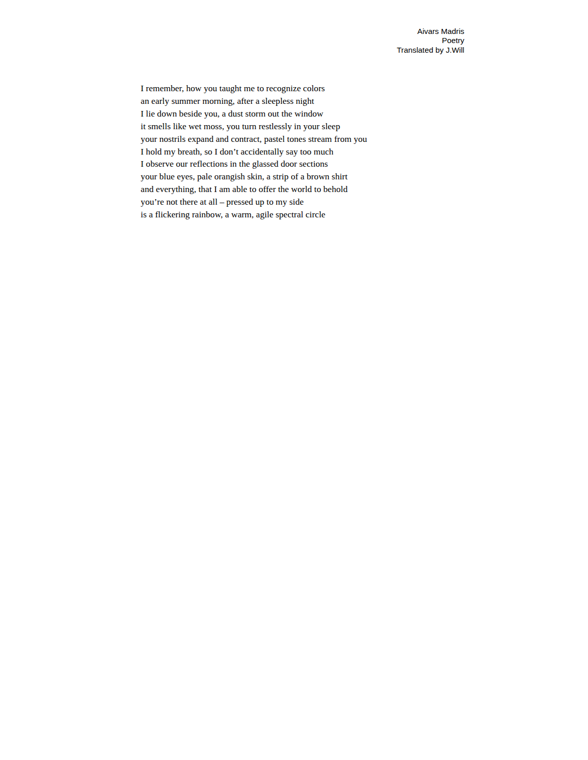Aivars Madris
Poetry
Translated by J.Will
I remember, how you taught me to recognize colors an early summer morning, after a sleepless night I lie down beside you, a dust storm out the window it smells like wet moss, you turn restlessly in your sleep your nostrils expand and contract, pastel tones stream from you I hold my breath, so I don’t accidentally say too much I observe our reflections in the glassed door sections your blue eyes, pale orangish skin, a strip of a brown shirt and everything, that I am able to offer the world to behold you’re not there at all – pressed up to my side is a flickering rainbow, a warm, agile spectral circle